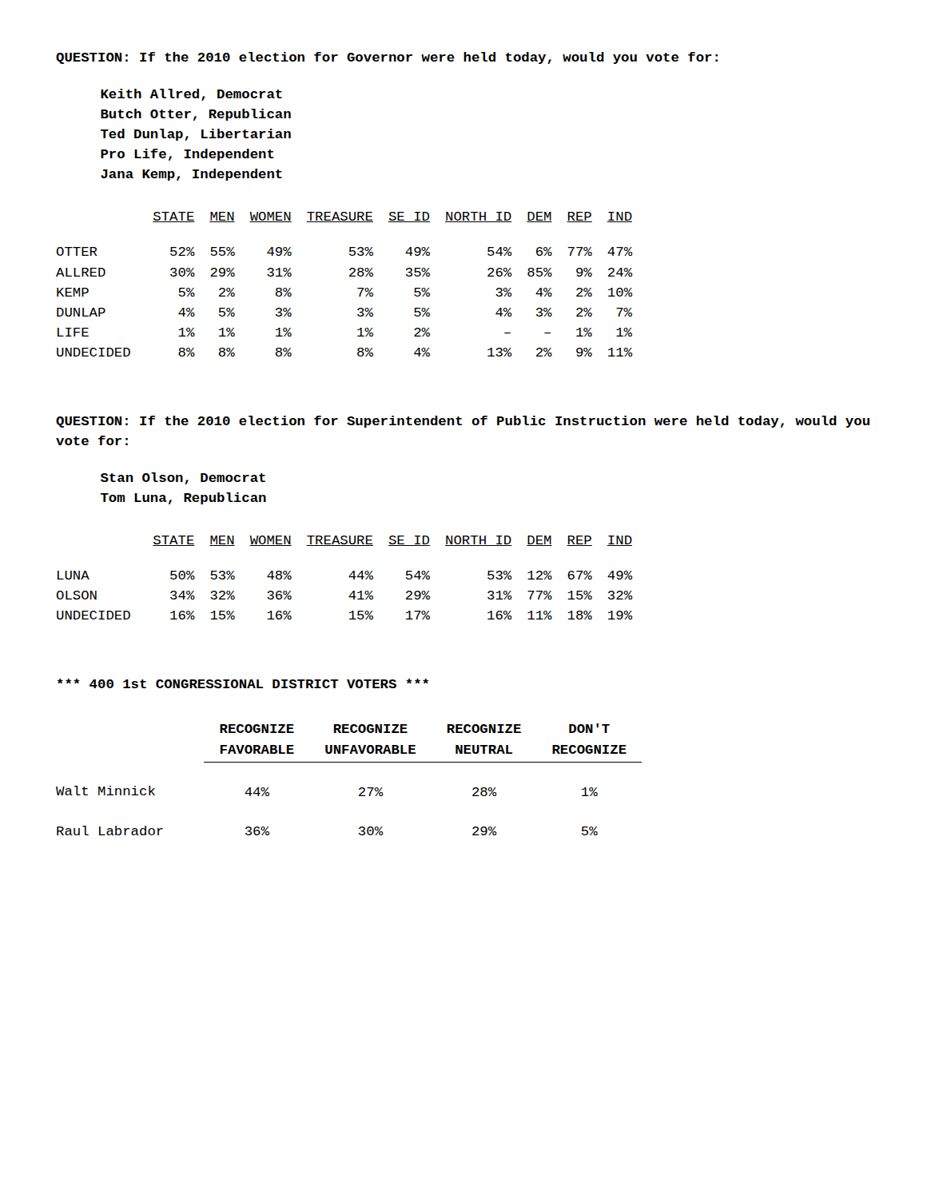QUESTION: If the 2010 election for Governor were held today, would you vote for:
Keith Allred, Democrat
Butch Otter, Republican
Ted Dunlap, Libertarian
Pro Life, Independent
Jana Kemp, Independent
| | STATE | MEN | WOMEN | TREASURE | SE ID | NORTH ID | DEM | REP | IND |
| --- | --- | --- | --- | --- | --- | --- | --- | --- | --- |
| OTTER | 52% | 55% | 49% | 53% | 49% | 54% | 6% | 77% | 47% |
| ALLRED | 30% | 29% | 31% | 28% | 35% | 26% | 85% | 9% | 24% |
| KEMP | 5% | 2% | 8% | 7% | 5% | 3% | 4% | 2% | 10% |
| DUNLAP | 4% | 5% | 3% | 3% | 5% | 4% | 3% | 2% | 7% |
| LIFE | 1% | 1% | 1% | 1% | 2% | – | – | 1% | 1% |
| UNDECIDED | 8% | 8% | 8% | 8% | 4% | 13% | 2% | 9% | 11% |
QUESTION: If the 2010 election for Superintendent of Public Instruction were held today, would you vote for:
Stan Olson, Democrat
Tom Luna, Republican
| | STATE | MEN | WOMEN | TREASURE | SE ID | NORTH ID | DEM | REP | IND |
| --- | --- | --- | --- | --- | --- | --- | --- | --- | --- |
| LUNA | 50% | 53% | 48% | 44% | 54% | 53% | 12% | 67% | 49% |
| OLSON | 34% | 32% | 36% | 41% | 29% | 31% | 77% | 15% | 32% |
| UNDECIDED | 16% | 15% | 16% | 15% | 17% | 16% | 11% | 18% | 19% |
*** 400 1st CONGRESSIONAL DISTRICT VOTERS ***
| | RECOGNIZE FAVORABLE | RECOGNIZE UNFAVORABLE | RECOGNIZE NEUTRAL | DON'T RECOGNIZE |
| --- | --- | --- | --- | --- |
| Walt Minnick | 44% | 27% | 28% | 1% |
| Raul Labrador | 36% | 30% | 29% | 5% |